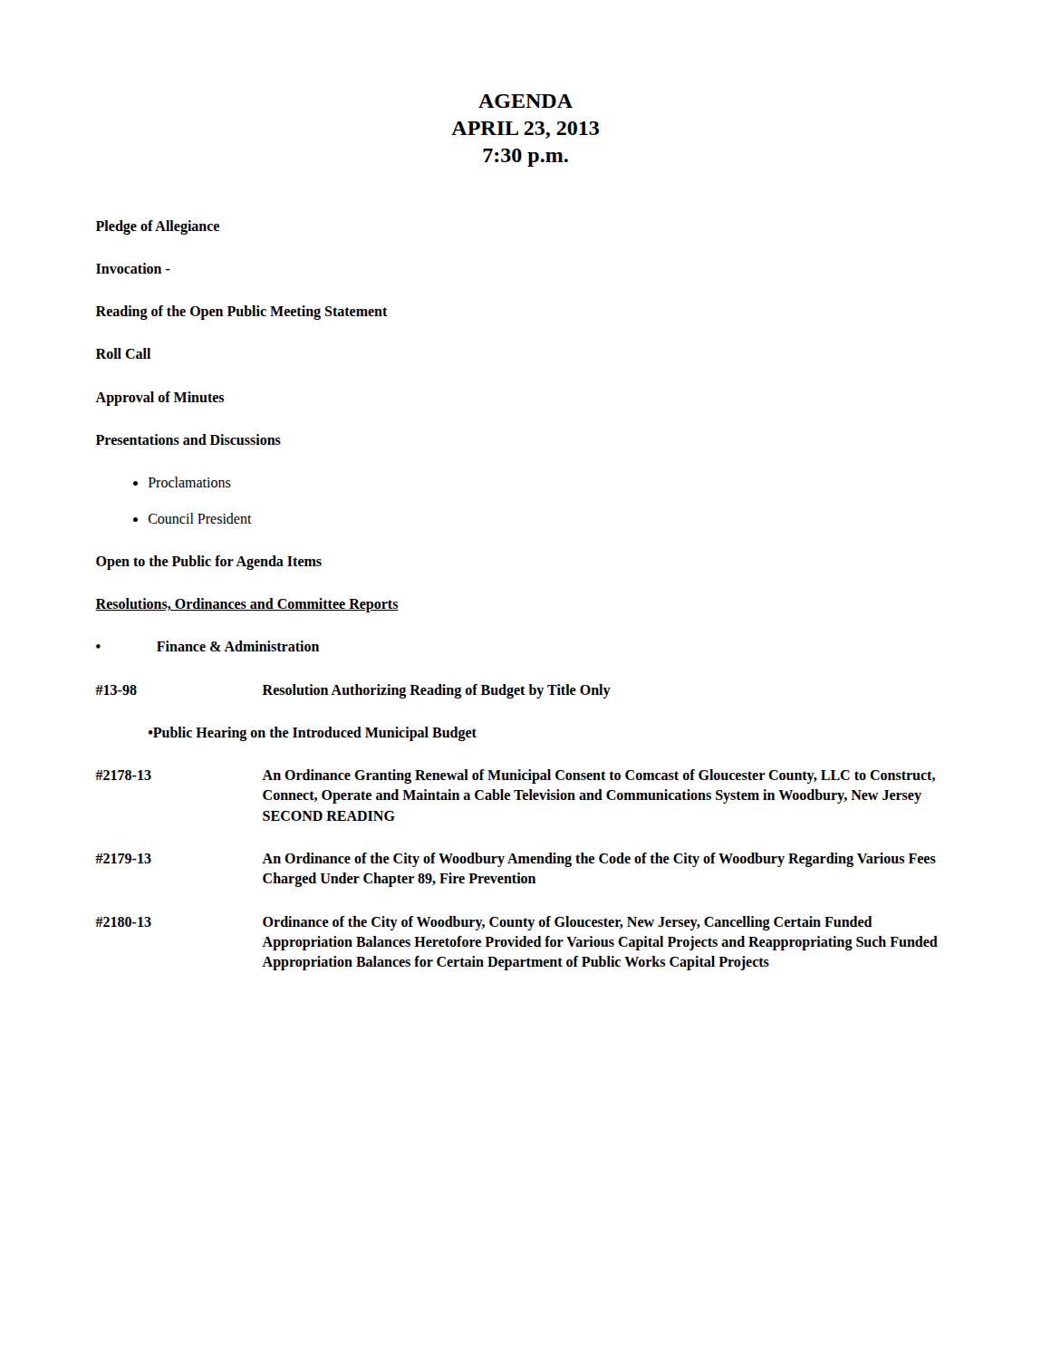AGENDA APRIL 23, 2013 7:30 p.m.
Pledge of Allegiance
Invocation -
Reading of the Open Public Meeting Statement
Roll Call
Approval of Minutes
Presentations and Discussions
Proclamations
Council President
Open to the Public for Agenda Items
Resolutions, Ordinances and Committee Reports
•Finance & Administration
| #13-98 | Resolution Authorizing Reading of Budget by Title Only |
•Public Hearing on the Introduced Municipal Budget
| #2178-13 | An Ordinance Granting Renewal of Municipal Consent to Comcast of Gloucester County, LLC to Construct, Connect, Operate and Maintain a Cable Television and Communications System in Woodbury, New Jersey SECOND READING |
| #2179-13 | An Ordinance of the City of Woodbury Amending the Code of the City of Woodbury Regarding Various Fees Charged Under Chapter 89, Fire Prevention |
| #2180-13 | Ordinance of the City of Woodbury, County of Gloucester, New Jersey, Cancelling Certain Funded Appropriation Balances Heretofore Provided for Various Capital Projects and Reappropriating Such Funded Appropriation Balances for Certain Department of Public Works Capital Projects |